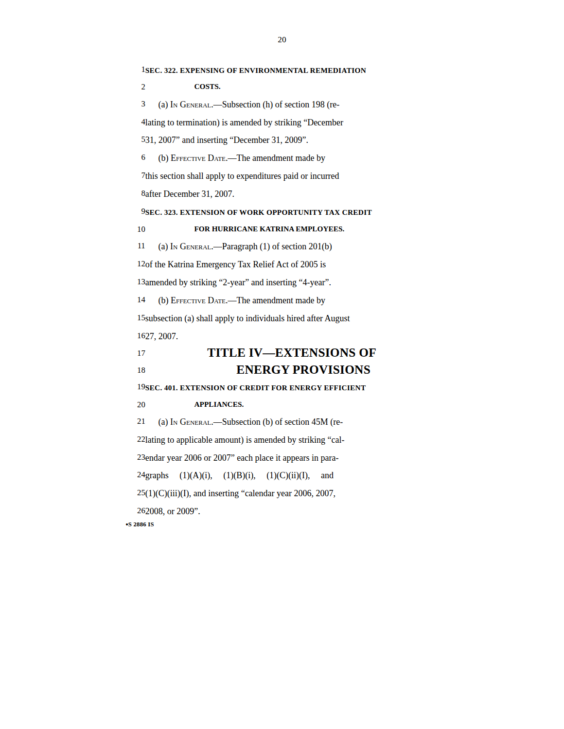20
| 1 | SEC. 322. EXPENSING OF ENVIRONMENTAL REMEDIATION |
| 2 | COSTS. |
| 3 | (a) I n G eneral .—Subsection (h) of section 198 (re- |
| 4 | lating to termination) is amended by striking “December |
| 5 | 31, 2007” and inserting “December 31, 2009”. |
| 6 | (b) E ffective D ate .—The amendment made by |
| 7 | this section shall apply to expenditures paid or incurred |
| 8 | after December 31, 2007. |
| 9 | SEC. 323. EXTENSION OF WORK OPPORTUNITY TAX CREDIT |
| 10 | FOR HURRICANE KATRINA EMPLOYEES. |
| 11 | (a) I n G eneral .—Paragraph (1) of section 201(b) |
| 12 | of the Katrina Emergency Tax Relief Act of 2005 is |
| 13 | amended by striking “2-year” and inserting “4-year”. |
| 14 | (b) E ffective D ate .—The amendment made by |
| 15 | subsection (a) shall apply to individuals hired after August |
| 16 | 27, 2007. |
| 17 | TITLE IV—EXTENSIONS OF |
| 18 | ENERGY PROVISIONS |
| 19 | SEC. 401. EXTENSION OF CREDIT FOR ENERGY EFFICIENT |
| 20 | APPLIANCES. |
| 21 | (a) I n G eneral .—Subsection (b) of section 45M (re- |
| 22 | lating to applicable amount) is amended by striking “cal- |
| 23 | endar year 2006 or 2007” each place it appears in para- |
| 24 | graphs (1)(A)(i), (1)(B)(i), (1)(C)(ii)(I), and |
| 25 | (1)(C)(iii)(I), and inserting “calendar year 2006, 2007, |
| 26 | 2008, or 2009”. |
•S 2886 IS